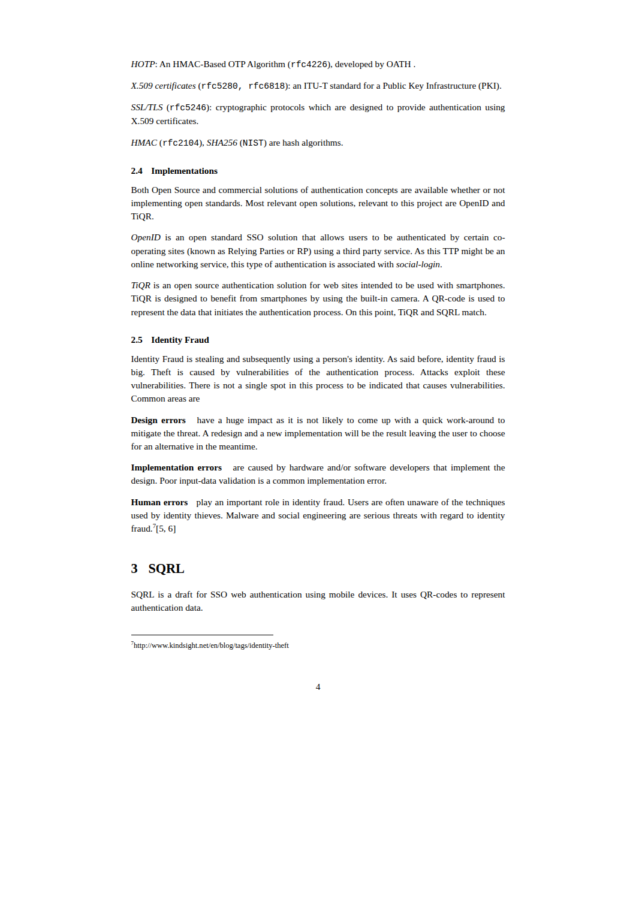HOTP: An HMAC-Based OTP Algorithm (rfc4226), developed by OATH .
X.509 certificates (rfc5280, rfc6818): an ITU-T standard for a Public Key Infrastructure (PKI).
SSL/TLS (rfc5246): cryptographic protocols which are designed to provide authentication using X.509 certificates.
HMAC (rfc2104), SHA256 (NIST) are hash algorithms.
2.4 Implementations
Both Open Source and commercial solutions of authentication concepts are available whether or not implementing open standards. Most relevant open solutions, relevant to this project are OpenID and TiQR.
OpenID is an open standard SSO solution that allows users to be authenticated by certain co-operating sites (known as Relying Parties or RP) using a third party service. As this TTP might be an online networking service, this type of authentication is associated with social-login.
TiQR is an open source authentication solution for web sites intended to be used with smartphones. TiQR is designed to benefit from smartphones by using the built-in camera. A QR-code is used to represent the data that initiates the authentication process. On this point, TiQR and SQRL match.
2.5 Identity Fraud
Identity Fraud is stealing and subsequently using a person's identity. As said before, identity fraud is big. Theft is caused by vulnerabilities of the authentication process. Attacks exploit these vulnerabilities. There is not a single spot in this process to be indicated that causes vulnerabilities. Common areas are
Design errors have a huge impact as it is not likely to come up with a quick work-around to mitigate the threat. A redesign and a new implementation will be the result leaving the user to choose for an alternative in the meantime.
Implementation errors are caused by hardware and/or software developers that implement the design. Poor input-data validation is a common implementation error.
Human errors play an important role in identity fraud. Users are often unaware of the techniques used by identity thieves. Malware and social engineering are serious threats with regard to identity fraud.7[5, 6]
3 SQRL
SQRL is a draft for SSO web authentication using mobile devices. It uses QR-codes to represent authentication data.
7http://www.kindsight.net/en/blog/tags/identity-theft
4